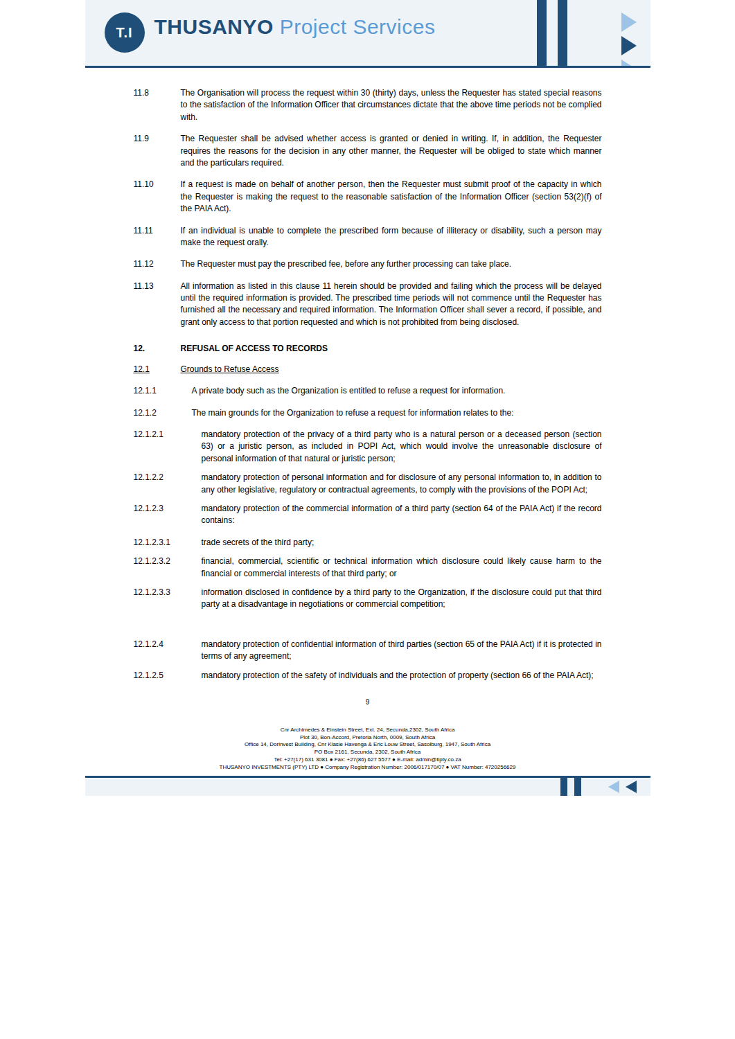T.I
THUSANYO Project Services
11.8
The Organisation will process the request within 30 (thirty) days, unless the Requester has stated special reasons to the satisfaction of the Information Officer that circumstances dictate that the above time periods not be complied with.
11.9
The Requester shall be advised whether access is granted or denied in writing. If, in addition, the Requester requires the reasons for the decision in any other manner, the Requester will be obliged to state which manner and the particulars required.
11.10
If a request is made on behalf of another person, then the Requester must submit proof of the capacity in which the Requester is making the request to the reasonable satisfaction of the Information Officer (section 53(2)(f) of the PAIA Act).
11.11
If an individual is unable to complete the prescribed form because of illiteracy or disability, such a person may make the request orally.
11.12
The Requester must pay the prescribed fee, before any further processing can take place.
11.13
All information as listed in this clause 11 herein should be provided and failing which the process will be delayed until the required information is provided. The prescribed time periods will not commence until the Requester has furnished all the necessary and required information. The Information Officer shall sever a record, if possible, and grant only access to that portion requested and which is not prohibited from being disclosed.
12. REFUSAL OF ACCESS TO RECORDS
12.1 Grounds to Refuse Access
12.1.1
A private body such as the Organization is entitled to refuse a request for information.
12.1.2
The main grounds for the Organization to refuse a request for information relates to the:
12.1.2.1
mandatory protection of the privacy of a third party who is a natural person or a deceased person (section 63) or a juristic person, as included in POPI Act, which would involve the unreasonable disclosure of personal information of that natural or juristic person;
12.1.2.2
mandatory protection of personal information and for disclosure of any personal information to, in addition to any other legislative, regulatory or contractual agreements, to comply with the provisions of the POPI Act;
12.1.2.3
mandatory protection of the commercial information of a third party (section 64 of the PAIA Act) if the record contains:
12.1.2.3.1
trade secrets of the third party;
12.1.2.3.2
financial, commercial, scientific or technical information which disclosure could likely cause harm to the financial or commercial interests of that third party; or
12.1.2.3.3
information disclosed in confidence by a third party to the Organization, if the disclosure could put that third party at a disadvantage in negotiations or commercial competition;
12.1.2.4
mandatory protection of confidential information of third parties (section 65 of the PAIA Act) if it is protected in terms of any agreement;
12.1.2.5
mandatory protection of the safety of individuals and the protection of property (section 66 of the PAIA Act);
9
Cnr Archimedes & Einstein Street, Ext. 24, Secunda,2302, South Africa
Plot 30, Bon-Accord, Pretoria North, 0009, South Africa
Office 14, Dorinvest Building, Cnr Klasie Havenga & Eric Louw Street, Sasolburg, 1947, South Africa
PO Box 2161, Secunda, 2302, South Africa
Tel: +27(17) 631 3081 ● Fax: +27(86) 627 5577 ● E-mail: admin@tipty.co.za
THUSANYO INVESTMENTS (PTY) LTD ● Company Registration Number: 2006/017170/07 ● VAT Number: 4720256629